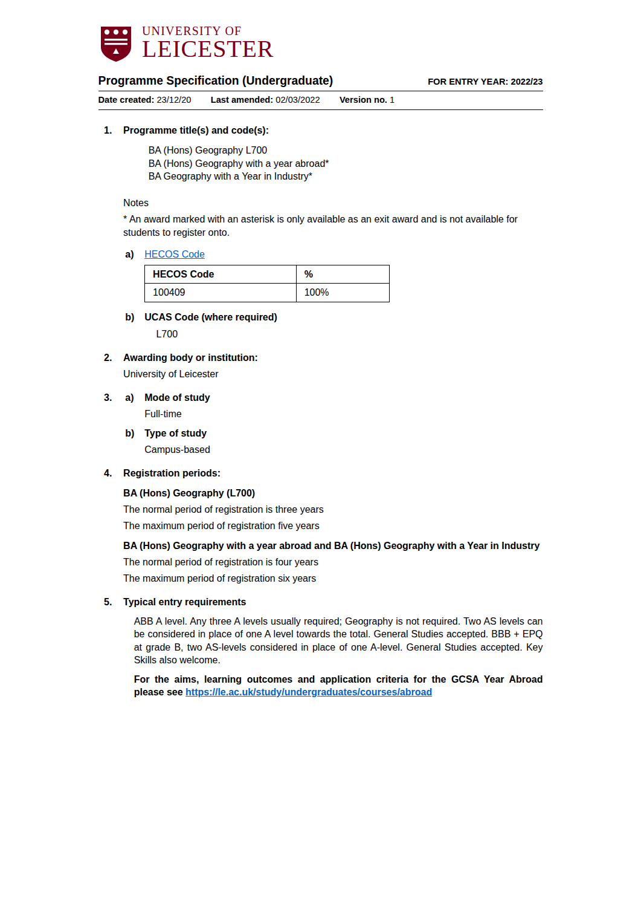UNIVERSITY OF LEICESTER
Programme Specification (Undergraduate)
FOR ENTRY YEAR: 2022/23
Date created: 23/12/20
Last amended: 02/03/2022
Version no. 1
Programme title(s) and code(s):
BA (Hons) Geography L700
BA (Hons) Geography with a year abroad*
BA Geography with a Year in Industry*
Notes
* An award marked with an asterisk is only available as an exit award and is not available for students to register onto.
HECOS Code
| HECOS Code | % |
| --- | --- |
| 100409 | 100% |
UCAS Code (where required)
L700
Awarding body or institution:
University of Leicester
Mode of study
Full-time
Type of study
Campus-based
Registration periods:
BA (Hons) Geography (L700)
The normal period of registration is three years
The maximum period of registration five years
BA (Hons) Geography with a year abroad and BA (Hons) Geography with a Year in Industry
The normal period of registration is four years
The maximum period of registration six years
Typical entry requirements
ABB A level. Any three A levels usually required; Geography is not required. Two AS levels can be considered in place of one A level towards the total. General Studies accepted. BBB + EPQ at grade B, two AS-levels considered in place of one A-level. General Studies accepted. Key Skills also welcome.
For the aims, learning outcomes and application criteria for the GCSA Year Abroad please see https://le.ac.uk/study/undergraduates/courses/abroad